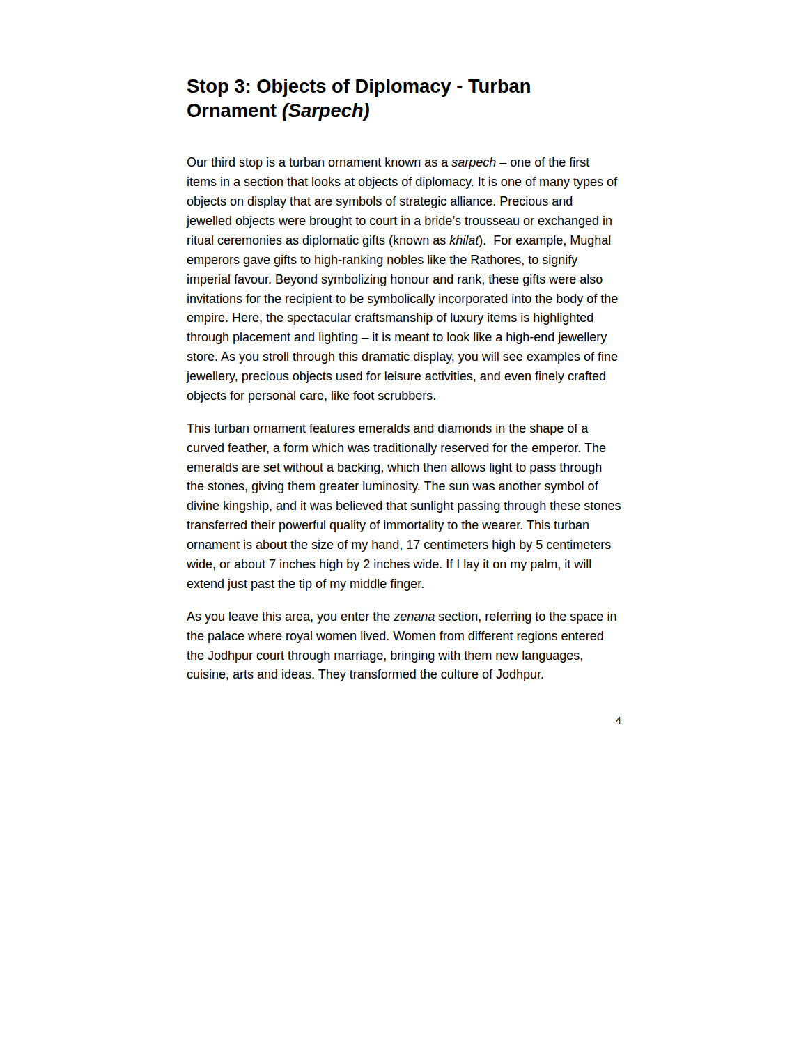Stop 3: Objects of Diplomacy - Turban Ornament (Sarpech)
Our third stop is a turban ornament known as a sarpech – one of the first items in a section that looks at objects of diplomacy. It is one of many types of objects on display that are symbols of strategic alliance. Precious and jewelled objects were brought to court in a bride’s trousseau or exchanged in ritual ceremonies as diplomatic gifts (known as khilat). For example, Mughal emperors gave gifts to high-ranking nobles like the Rathores, to signify imperial favour. Beyond symbolizing honour and rank, these gifts were also invitations for the recipient to be symbolically incorporated into the body of the empire. Here, the spectacular craftsmanship of luxury items is highlighted through placement and lighting – it is meant to look like a high-end jewellery store. As you stroll through this dramatic display, you will see examples of fine jewellery, precious objects used for leisure activities, and even finely crafted objects for personal care, like foot scrubbers.
This turban ornament features emeralds and diamonds in the shape of a curved feather, a form which was traditionally reserved for the emperor. The emeralds are set without a backing, which then allows light to pass through the stones, giving them greater luminosity. The sun was another symbol of divine kingship, and it was believed that sunlight passing through these stones transferred their powerful quality of immortality to the wearer. This turban ornament is about the size of my hand, 17 centimeters high by 5 centimeters wide, or about 7 inches high by 2 inches wide. If I lay it on my palm, it will extend just past the tip of my middle finger.
As you leave this area, you enter the zenana section, referring to the space in the palace where royal women lived. Women from different regions entered the Jodhpur court through marriage, bringing with them new languages, cuisine, arts and ideas. They transformed the culture of Jodhpur.
4